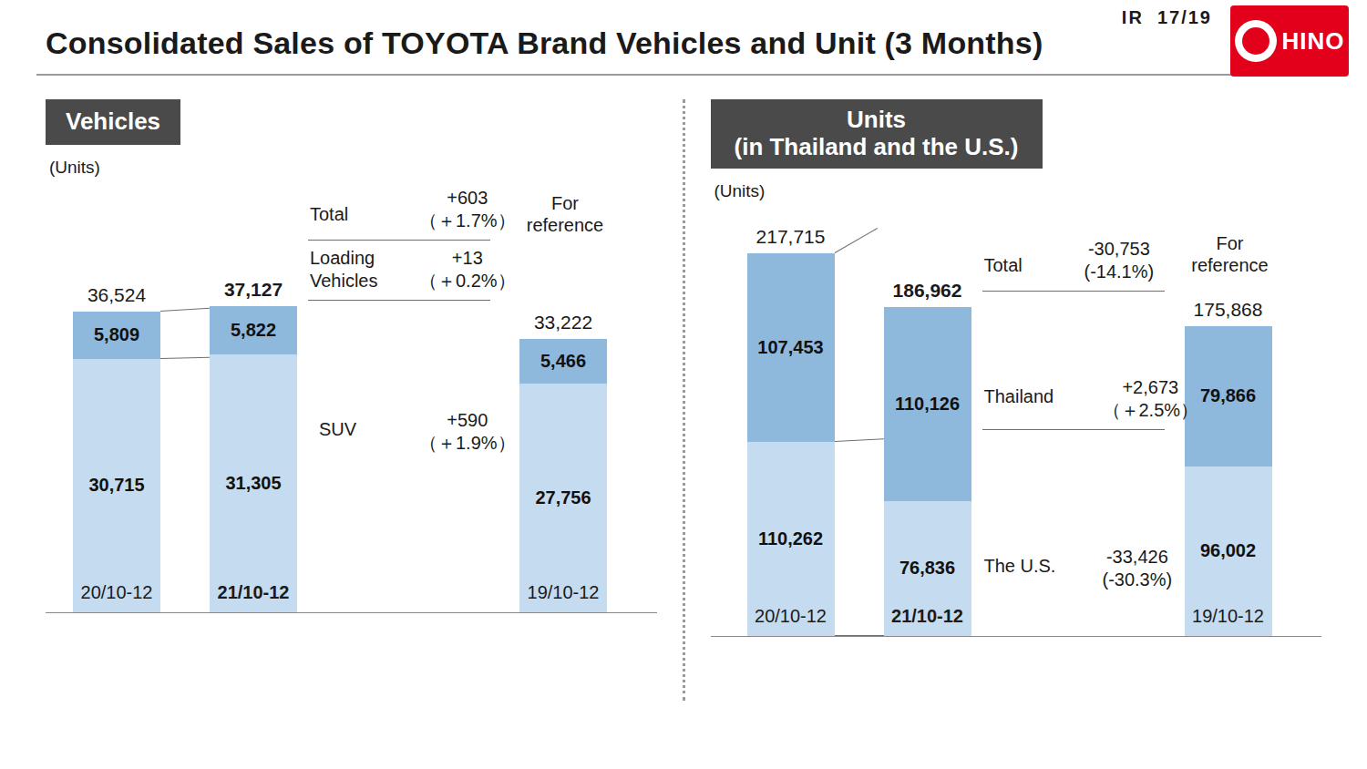IR 17/19
HINO
Consolidated Sales of TOYOTA Brand Vehicles and Unit (3 Months)
Vehicles
(Units)
36,524
5,809
30,715
20/10-12
37,127
5,822
31,305
21/10-12
33,222
5,466
27,756
19/10-12
For
reference
Total
+603 （＋1.7%）
Loading
Vehicles
+13 （＋0.2%）
SUV
+590 （＋1.9%）
Units
(in Thailand and the U.S.)
(Units)
217,715
107,453
110,262
20/10-12
186,962
110,126
76,836
21/10-12
175,868
79,866
96,002
19/10-12
For
reference
Total
-30,753 (-14.1%)
Thailand
+2,673 （＋2.5%）
The U.S.
-33,426 (-30.3%)